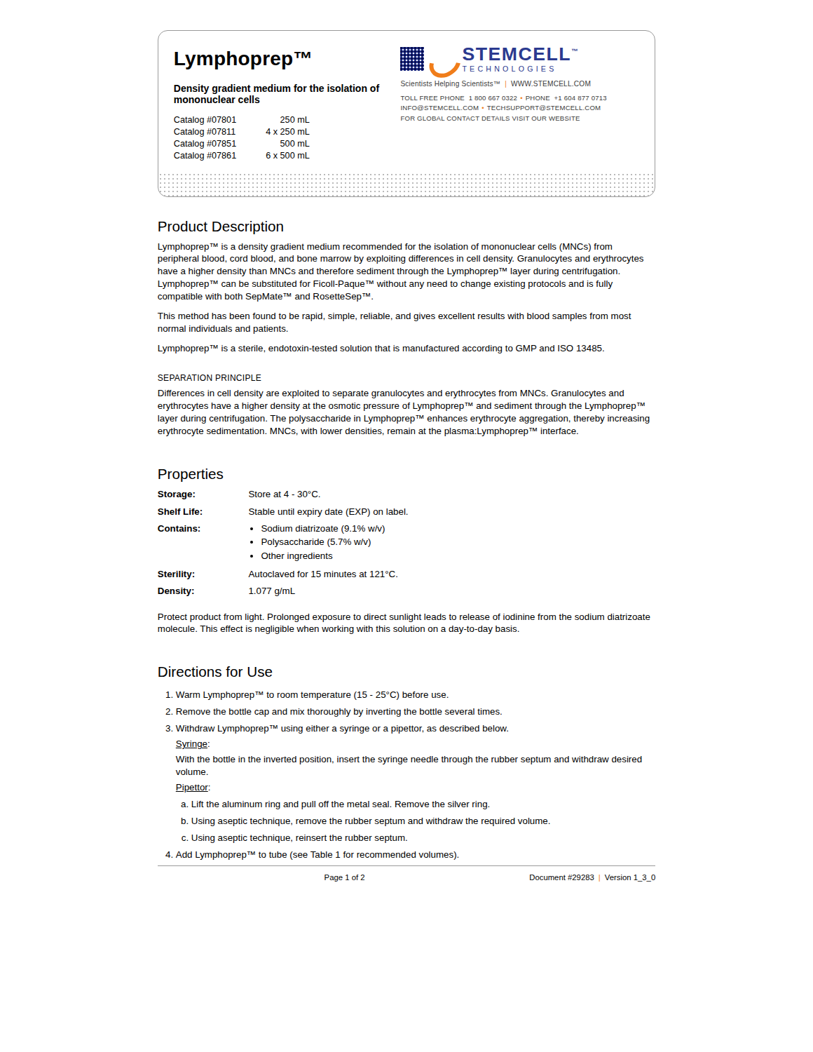Lymphoprep™
Density gradient medium for the isolation of mononuclear cells
| Catalog #07801 | 250 mL |
| Catalog #07811 | 4 x 250 mL |
| Catalog #07851 | 500 mL |
| Catalog #07861 | 6 x 500 mL |
STEMCELL™
TECHNOLOGIES
Scientists Helping Scientists™|WWW.STEMCELL.COM
TOLL FREE PHONE 1 800 667 0322•PHONE +1 604 877 0713
INFO@STEMCELL.COM•TECHSUPPORT@STEMCELL.COM
FOR GLOBAL CONTACT DETAILS VISIT OUR WEBSITE
Product Description
Lymphoprep™ is a density gradient medium recommended for the isolation of mononuclear cells (MNCs) from peripheral blood, cord blood, and bone marrow by exploiting differences in cell density. Granulocytes and erythrocytes have a higher density than MNCs and therefore sediment through the Lymphoprep™ layer during centrifugation. Lymphoprep™ can be substituted for Ficoll-Paque™ without any need to change existing protocols and is fully compatible with both SepMate™ and RosetteSep™.
This method has been found to be rapid, simple, reliable, and gives excellent results with blood samples from most normal individuals and patients.
Lymphoprep™ is a sterile, endotoxin-tested solution that is manufactured according to GMP and ISO 13485.
SEPARATION PRINCIPLE
Differences in cell density are exploited to separate granulocytes and erythrocytes from MNCs. Granulocytes and erythrocytes have a higher density at the osmotic pressure of Lymphoprep™ and sediment through the Lymphoprep™ layer during centrifugation. The polysaccharide in Lymphoprep™ enhances erythrocyte aggregation, thereby increasing erythrocyte sedimentation. MNCs, with lower densities, remain at the plasma:Lymphoprep™ interface.
Properties
| Storage: | Store at 4 - 30°C. |
| Shelf Life: | Stable until expiry date (EXP) on label. |
| Contains: | Sodium diatrizoate (9.1% w/v) Polysaccharide (5.7% w/v) Other ingredients |
| Sterility: | Autoclaved for 15 minutes at 121°C. |
| Density: | 1.077 g/mL |
Protect product from light. Prolonged exposure to direct sunlight leads to release of iodinine from the sodium diatrizoate molecule. This effect is negligible when working with this solution on a day-to-day basis.
Directions for Use
Warm Lymphoprep™ to room temperature (15 - 25°C) before use.
Remove the bottle cap and mix thoroughly by inverting the bottle several times.
Withdraw Lymphoprep™ using either a syringe or a pipettor, as described below.
Syringe:
With the bottle in the inverted position, insert the syringe needle through the rubber septum and withdraw desired volume.
Pipettor:
Lift the aluminum ring and pull off the metal seal. Remove the silver ring.
Using aseptic technique, remove the rubber septum and withdraw the required volume.
Using aseptic technique, reinsert the rubber septum.
Add Lymphoprep™ to tube (see Table 1 for recommended volumes).
Page 1 of 2
Document #29283|Version 1_3_0